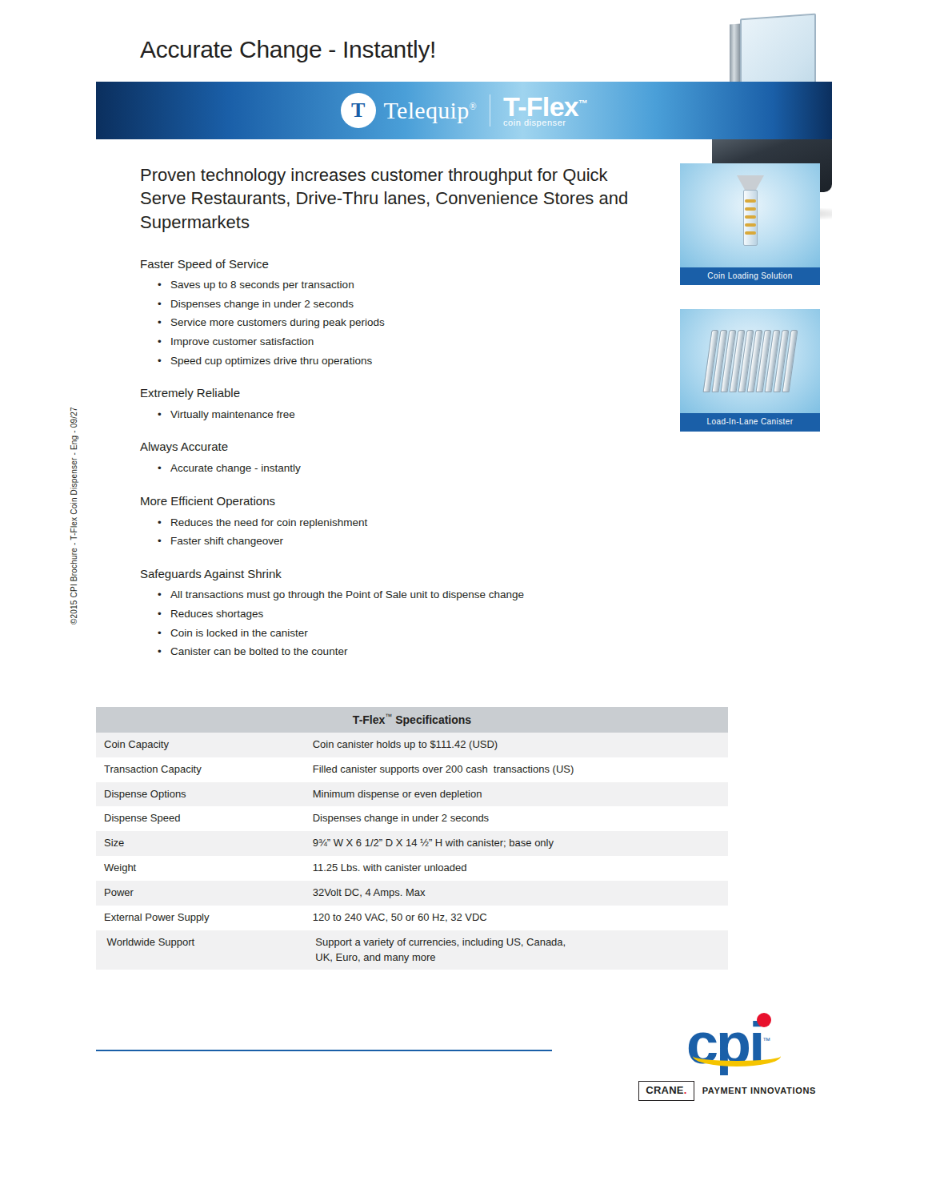©2015 CPI Brochure - T-Flex Coin Dispenser - Eng - 09/27
Accurate Change - Instantly!
T
Telequip®
T-Flex™
coin dispenser
Proven technology increases customer throughput for Quick Serve Restaurants, Drive-Thru lanes, Convenience Stores and Supermarkets
Faster Speed of Service
Saves up to 8 seconds per transaction
Dispenses change in under 2 seconds
Service more customers during peak periods
Improve customer satisfaction
Speed cup optimizes drive thru operations
Extremely Reliable
Virtually maintenance free
Always Accurate
Accurate change - instantly
More Efficient Operations
Reduces the need for coin replenishment
Faster shift changeover
Safeguards Against Shrink
All transactions must go through the Point of Sale unit to dispense change
Reduces shortages
Coin is locked in the canister
Canister can be bolted to the counter
Coin Loading Solution
Load-In-Lane Canister
T-Flex ™ Specifications
| Coin Capacity | Coin canister holds up to $111.42 (USD) |
| Transaction Capacity | Filled canister supports over 200 cash transactions (US) |
| Dispense Options | Minimum dispense or even depletion |
| Dispense Speed | Dispenses change in under 2 seconds |
| Size | 9¾” W X 6 1/2” D X 14 ½” H with canister; base only |
| Weight | 11.25 Lbs. with canister unloaded |
| Power | 32Volt DC, 4 Amps. Max |
| External Power Supply | 120 to 240 VAC, 50 or 60 Hz, 32 VDC |
| Worldwide Support | Support a variety of currencies, including US, Canada, UK, Euro, and many more |
cpi ™
CRANE. PAYMENT INNOVATIONS